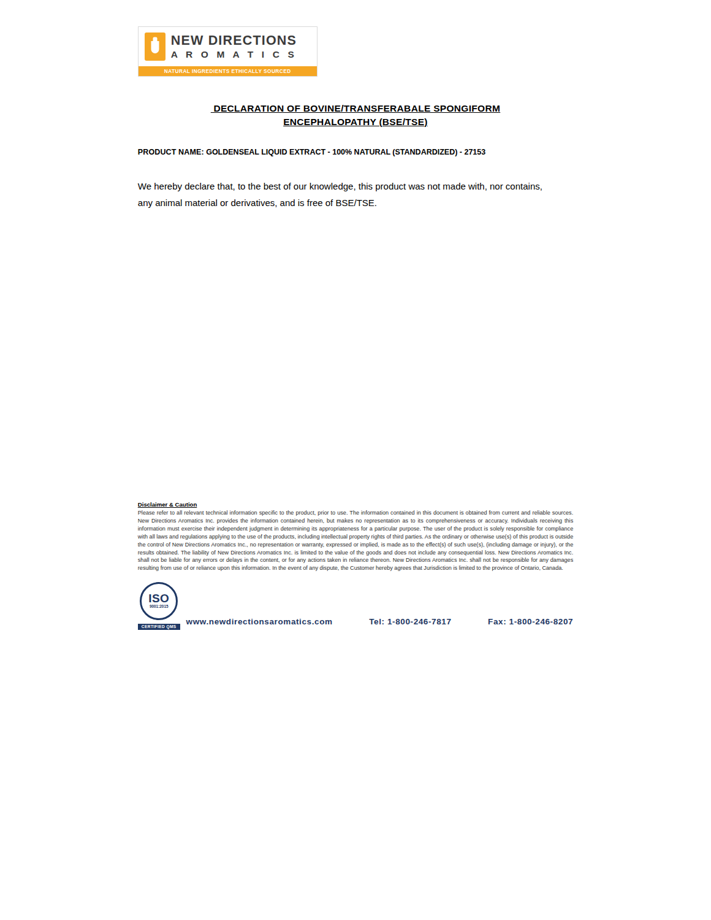NEW DIRECTIONS
A R O M A T I C S
NATURAL INGREDIENTS ETHICALLY SOURCED
DECLARATION OF BOVINE/TRANSFERABALE SPONGIFORM
ENCEPHALOPATHY (BSE/TSE)
PRODUCT NAME: GOLDENSEAL LIQUID EXTRACT - 100% NATURAL (STANDARDIZED) - 27153
We hereby declare that, to the best of our knowledge, this product was not made with, nor contains, any animal material or derivatives, and is free of BSE/TSE.
Disclaimer & Caution
Please refer to all relevant technical information specific to the product, prior to use. The information contained in this document is obtained from current and reliable sources. New Directions Aromatics Inc. provides the information contained herein, but makes no representation as to its comprehensiveness or accuracy. Individuals receiving this information must exercise their independent judgment in determining its appropriateness for a particular purpose. The user of the product is solely responsible for compliance with all laws and regulations applying to the use of the products, including intellectual property rights of third parties. As the ordinary or otherwise use(s) of this product is outside the control of New Directions Aromatics Inc., no representation or warranty, expressed or implied, is made as to the effect(s) of such use(s), (including damage or injury), or the results obtained. The liability of New Directions Aromatics Inc. is limited to the value of the goods and does not include any consequential loss. New Directions Aromatics Inc. shall not be liable for any errors or delays in the content, or for any actions taken in reliance thereon. New Directions Aromatics Inc. shall not be responsible for any damages resulting from use of or reliance upon this information. In the event of any dispute, the Customer hereby agrees that Jurisdiction is limited to the province of Ontario, Canada.
ISO
9001:2015
CERTIFIED QMS
www.newdirectionsaromatics.com
Tel: 1-800-246-7817
Fax: 1-800-246-8207